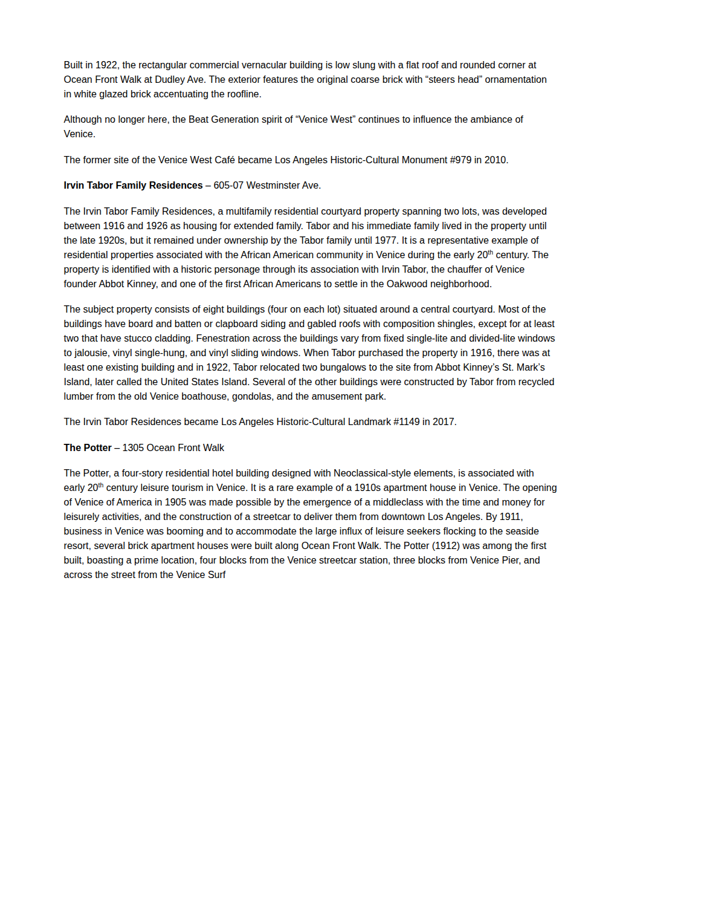Built in 1922, the rectangular commercial vernacular building is low slung with a flat roof and rounded corner at Ocean Front Walk at Dudley Ave. The exterior features the original coarse brick with “steers head” ornamentation in white glazed brick accentuating the roofline.
Although no longer here, the Beat Generation spirit of “Venice West” continues to influence the ambiance of Venice.
The former site of the Venice West Café became Los Angeles Historic-Cultural Monument #979 in 2010.
Irvin Tabor Family Residences – 605-07 Westminster Ave.
The Irvin Tabor Family Residences, a multifamily residential courtyard property spanning two lots, was developed between 1916 and 1926 as housing for extended family. Tabor and his immediate family lived in the property until the late 1920s, but it remained under ownership by the Tabor family until 1977. It is a representative example of residential properties associated with the African American community in Venice during the early 20th century. The property is identified with a historic personage through its association with Irvin Tabor, the chauffer of Venice founder Abbot Kinney, and one of the first African Americans to settle in the Oakwood neighborhood.
The subject property consists of eight buildings (four on each lot) situated around a central courtyard. Most of the buildings have board and batten or clapboard siding and gabled roofs with composition shingles, except for at least two that have stucco cladding. Fenestration across the buildings vary from fixed single-lite and divided-lite windows to jalousie, vinyl single-hung, and vinyl sliding windows. When Tabor purchased the property in 1916, there was at least one existing building and in 1922, Tabor relocated two bungalows to the site from Abbot Kinney’s St. Mark’s Island, later called the United States Island. Several of the other buildings were constructed by Tabor from recycled lumber from the old Venice boathouse, gondolas, and the amusement park.
The Irvin Tabor Residences became Los Angeles Historic-Cultural Landmark #1149 in 2017.
The Potter – 1305 Ocean Front Walk
The Potter, a four-story residential hotel building designed with Neoclassical-style elements, is associated with early 20th century leisure tourism in Venice. It is a rare example of a 1910s apartment house in Venice. The opening of Venice of America in 1905 was made possible by the emergence of a middleclass with the time and money for leisurely activities, and the construction of a streetcar to deliver them from downtown Los Angeles. By 1911, business in Venice was booming and to accommodate the large influx of leisure seekers flocking to the seaside resort, several brick apartment houses were built along Ocean Front Walk. The Potter (1912) was among the first built, boasting a prime location, four blocks from the Venice streetcar station, three blocks from Venice Pier, and across the street from the Venice Surf